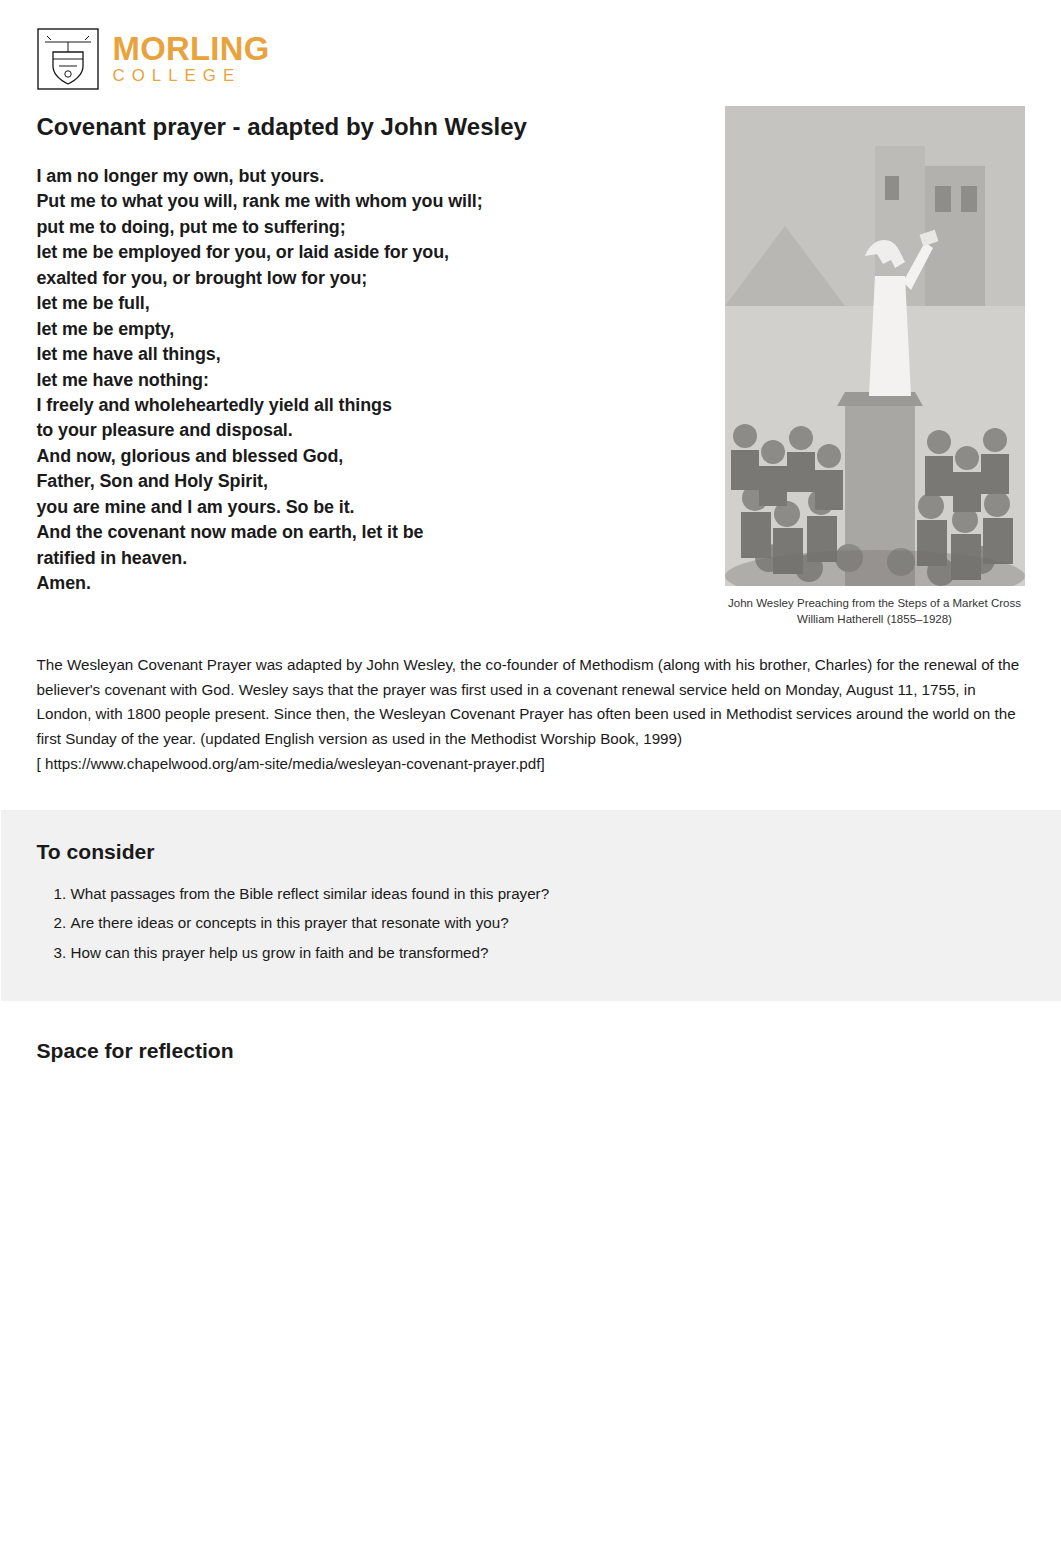MORLING COLLEGE
Covenant prayer - adapted by John Wesley
I am no longer my own, but yours.
Put me to what you will, rank me with whom you will;
put me to doing, put me to suffering;
let me be employed for you, or laid aside for you,
exalted for you, or brought low for you;
let me be full,
let me be empty,
let me have all things,
let me have nothing:
I freely and wholeheartedly yield all things
to your pleasure and disposal.
And now, glorious and blessed God,
Father, Son and Holy Spirit,
you are mine and I am yours. So be it.
And the covenant now made on earth, let it be
ratified in heaven.
Amen.
John Wesley Preaching from the Steps of a Market Cross
William Hatherell (1855–1928)
The Wesleyan Covenant Prayer was adapted by John Wesley, the co-founder of Methodism (along with his brother, Charles) for the renewal of the believer's covenant with God. Wesley says that the prayer was first used in a covenant renewal service held on Monday, August 11, 1755, in London, with 1800 people present. Since then, the Wesleyan Covenant Prayer has often been used in Methodist services around the world on the first Sunday of the year. (updated English version as used in the Methodist Worship Book, 1999)
[ https://www.chapelwood.org/am-site/media/wesleyan-covenant-prayer.pdf]
To consider
What passages from the Bible reflect similar ideas found in this prayer?
Are there ideas or concepts in this prayer that resonate with you?
How can this prayer help us grow in faith and be transformed?
Space for reflection